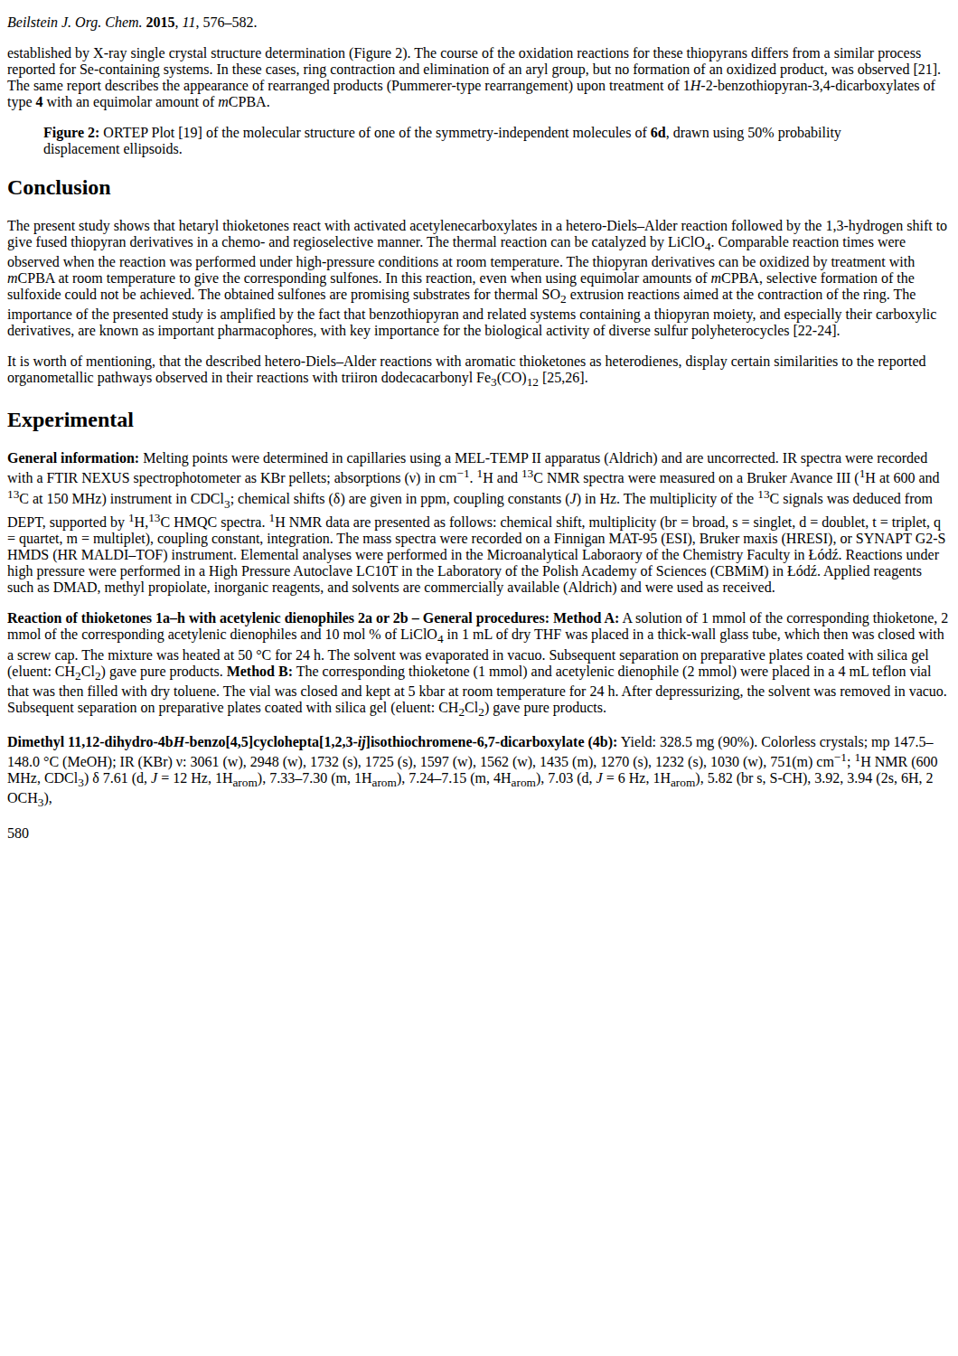Beilstein J. Org. Chem. 2015, 11, 576–582.
established by X-ray single crystal structure determination (Figure 2). The course of the oxidation reactions for these thiopyrans differs from a similar process reported for Se-containing systems. In these cases, ring contraction and elimination of an aryl group, but no formation of an oxidized product, was observed [21]. The same report describes the appearance of rearranged products (Pummerer-type rearrangement) upon treatment of 1H-2-benzothiopyran-3,4-dicarboxylates of type 4 with an equimolar amount of m CPBA.
Figure 2: ORTEP Plot [19] of the molecular structure of one of the symmetry-independent molecules of 6d, drawn using 50% probability displacement ellipsoids.
Conclusion
The present study shows that hetaryl thioketones react with activated acetylenecarboxylates in a hetero-Diels–Alder reaction followed by the 1,3-hydrogen shift to give fused thiopyran derivatives in a chemo- and regioselective manner. The thermal reaction can be catalyzed by LiClO4. Comparable reaction times were observed when the reaction was performed under high-pressure conditions at room temperature. The thiopyran derivatives can be oxidized by treatment with m CPBA at room temperature to give the corresponding sulfones. In this reaction, even when using equimolar amounts of m CPBA, selective formation of the sulfoxide could not be achieved. The obtained sulfones are promising substrates for thermal SO2 extrusion reactions aimed at the contraction of the ring. The importance of the presented study is amplified by the fact that benzothiopyran and related systems containing a thiopyran moiety, and especially their carboxylic derivatives, are known as important pharmacophores, with key importance for the biological activity of diverse sulfur polyheterocycles [22-24].
It is worth of mentioning, that the described hetero-Diels–Alder reactions with aromatic thioketones as heterodienes, display certain similarities to the reported organometallic pathways observed in their reactions with triiron dodecacarbonyl Fe3(CO)12 [25,26].
Experimental
General information: Melting points were determined in capillaries using a MEL-TEMP II apparatus (Aldrich) and are uncorrected. IR spectra were recorded with a FTIR NEXUS spectrophotometer as KBr pellets; absorptions (ν) in cm−1. 1H and 13C NMR spectra were measured on a Bruker Avance III (1H at 600 and 13C at 150 MHz) instrument in CDCl3; chemical shifts (δ) are given in ppm, coupling constants (J) in Hz. The multiplicity of the 13C signals was deduced from DEPT, supported by 1H,13C HMQC spectra. 1H NMR data are presented as follows: chemical shift, multiplicity (br = broad, s = singlet, d = doublet, t = triplet, q = quartet, m = multiplet), coupling constant, integration. The mass spectra were recorded on a Finnigan MAT-95 (ESI), Bruker maxis (HRESI), or SYNAPT G2-S HMDS (HR MALDI–TOF) instrument. Elemental analyses were performed in the Microanalytical Laboraory of the Chemistry Faculty in Łódź. Reactions under high pressure were performed in a High Pressure Autoclave LC10T in the Laboratory of the Polish Academy of Sciences (CBMiM) in Łódź. Applied reagents such as DMAD, methyl propiolate, inorganic reagents, and solvents are commercially available (Aldrich) and were used as received.
Reaction of thioketones 1a–h with acetylenic dienophiles 2a or 2b – General procedures: Method A: A solution of 1 mmol of the corresponding thioketone, 2 mmol of the corresponding acetylenic dienophiles and 10 mol % of LiClO4 in 1 mL of dry THF was placed in a thick-wall glass tube, which then was closed with a screw cap. The mixture was heated at 50 °C for 24 h. The solvent was evaporated in vacuo. Subsequent separation on preparative plates coated with silica gel (eluent: CH2Cl2) gave pure products. Method B: The corresponding thioketone (1 mmol) and acetylenic dienophile (2 mmol) were placed in a 4 mL teflon vial that was then filled with dry toluene. The vial was closed and kept at 5 kbar at room temperature for 24 h. After depressurizing, the solvent was removed in vacuo. Subsequent separation on preparative plates coated with silica gel (eluent: CH2Cl2) gave pure products.
Dimethyl 11,12-dihydro-4bH-benzo[4,5]cyclohepta[1,2,3-ij]isothiochromene-6,7-dicarboxylate (4b): Yield: 328.5 mg (90%). Colorless crystals; mp 147.5–148.0 °C (MeOH); IR (KBr) ν: 3061 (w), 2948 (w), 1732 (s), 1725 (s), 1597 (w), 1562 (w), 1435 (m), 1270 (s), 1232 (s), 1030 (w), 751(m) cm−1; 1H NMR (600 MHz, CDCl3) δ 7.61 (d, J = 12 Hz, 1Harom), 7.33–7.30 (m, 1Harom), 7.24–7.15 (m, 4Harom), 7.03 (d, J = 6 Hz, 1Harom), 5.82 (br s, S-CH), 3.92, 3.94 (2s, 6H, 2 OCH3),
580